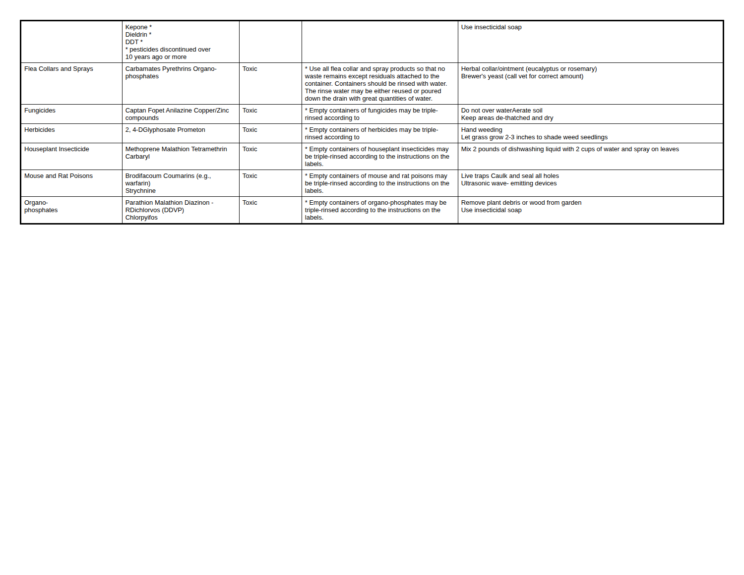| | Kepone * Dieldrin * DDT * * pesticides discontinued over 10 years ago or more | | | Use insecticidal soap |
| Flea Collars and Sprays | Carbamates Pyrethrins Organo-phosphates | Toxic | * Use all flea collar and spray products so that no waste remains except residuals attached to the container. Containers should be rinsed with water. The rinse water may be either reused or poured down the drain with great quantities of water. | Herbal collar/ointment (eucalyptus or rosemary) Brewer's yeast (call vet for correct amount) |
| Fungicides | Captan Fopet Anilazine Copper/Zinc compounds | Toxic | * Empty containers of fungicides may be triple-rinsed according to | Do not over waterAerate soil Keep areas de-thatched and dry |
| Herbicides | 2, 4-DGlyphosate Prometon | Toxic | * Empty containers of herbicides may be triple-rinsed according to | Hand weeding Let grass grow 2-3 inches to shade weed seedlings |
| Houseplant Insecticide | Methoprene Malathion Tetramethrin Carbaryl | Toxic | * Empty containers of houseplant insecticides may be triple-rinsed according to the instructions on the labels. | Mix 2 pounds of dishwashing liquid with 2 cups of water and spray on leaves |
| Mouse and Rat Poisons | Brodifacoum Coumarins (e.g., warfarin) Strychnine | Toxic | * Empty containers of mouse and rat poisons may be triple-rinsed according to the instructions on the labels. | Live traps Caulk and seal all holes Ultrasonic wave- emitting devices |
| Organo- phosphates | Parathion Malathion Diazinon - RDichlorvos (DDVP) Chlorpyifos | Toxic | * Empty containers of organo-phosphates may be triple-rinsed according to the instructions on the labels. | Remove plant debris or wood from garden Use insecticidal soap |